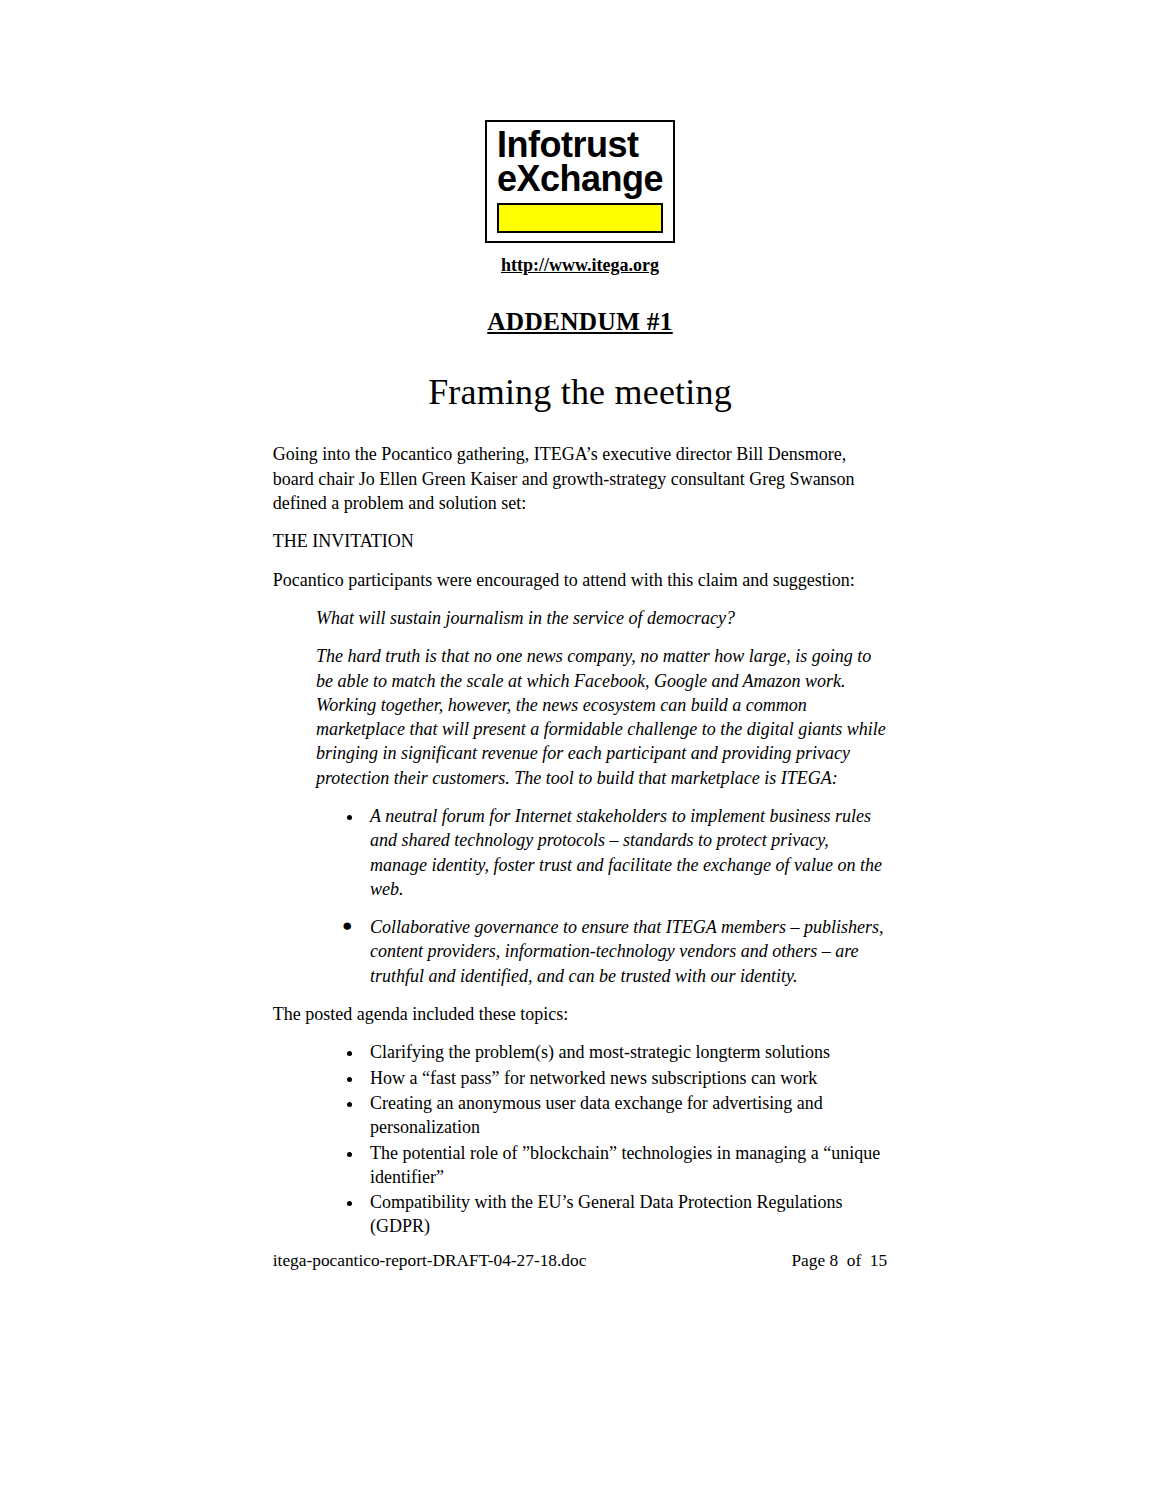Infotrust eXchange
http://www.itega.org
ADDENDUM #1
Framing the meeting
Going into the Pocantico gathering, ITEGA’s executive director Bill Densmore, board chair Jo Ellen Green Kaiser and growth-strategy consultant Greg Swanson defined a problem and solution set:
THE INVITATION
Pocantico participants were encouraged to attend with this claim and suggestion:
What will sustain journalism in the service of democracy?
The hard truth is that no one news company, no matter how large, is going to be able to match the scale at which Facebook, Google and Amazon work. Working together, however, the news ecosystem can build a common marketplace that will present a formidable challenge to the digital giants while bringing in significant revenue for each participant and providing privacy protection their customers. The tool to build that marketplace is ITEGA:
A neutral forum for Internet stakeholders to implement business rules and shared technology protocols – standards to protect privacy, manage identity, foster trust and facilitate the exchange of value on the web.
Collaborative governance to ensure that ITEGA members – publishers, content providers, information-technology vendors and others – are truthful and identified, and can be trusted with our identity.
The posted agenda included these topics:
Clarifying the problem(s) and most-strategic longterm solutions
How a “fast pass” for networked news subscriptions can work
Creating an anonymous user data exchange for advertising and personalization
The potential role of ”blockchain” technologies in managing a “unique identifier”
Compatibility with the EU’s General Data Protection Regulations (GDPR)
itega-pocantico-report-DRAFT-04-27-18.doc Page 8 of 15